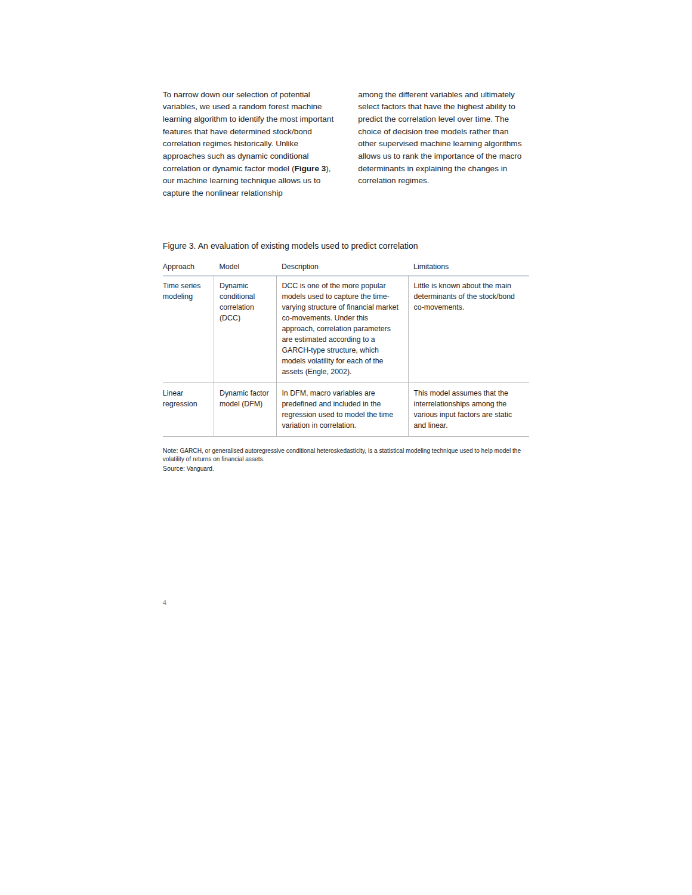To narrow down our selection of potential variables, we used a random forest machine learning algorithm to identify the most important features that have determined stock/bond correlation regimes historically. Unlike approaches such as dynamic conditional correlation or dynamic factor model (Figure 3), our machine learning technique allows us to capture the nonlinear relationship
among the different variables and ultimately select factors that have the highest ability to predict the correlation level over time. The choice of decision tree models rather than other supervised machine learning algorithms allows us to rank the importance of the macro determinants in explaining the changes in correlation regimes.
Figure 3. An evaluation of existing models used to predict correlation
| Approach | Model | Description | Limitations |
| --- | --- | --- | --- |
| Time series modeling | Dynamic conditional correlation (DCC) | DCC is one of the more popular models used to capture the time-varying structure of financial market co-movements. Under this approach, correlation parameters are estimated according to a GARCH-type structure, which models volatility for each of the assets (Engle, 2002). | Little is known about the main determinants of the stock/bond co-movements. |
| Linear regression | Dynamic factor model (DFM) | In DFM, macro variables are predefined and included in the regression used to model the time variation in correlation. | This model assumes that the interrelationships among the various input factors are static and linear. |
Note: GARCH, or generalised autoregressive conditional heteroskedasticity, is a statistical modeling technique used to help model the volatility of returns on financial assets.
Source: Vanguard.
4